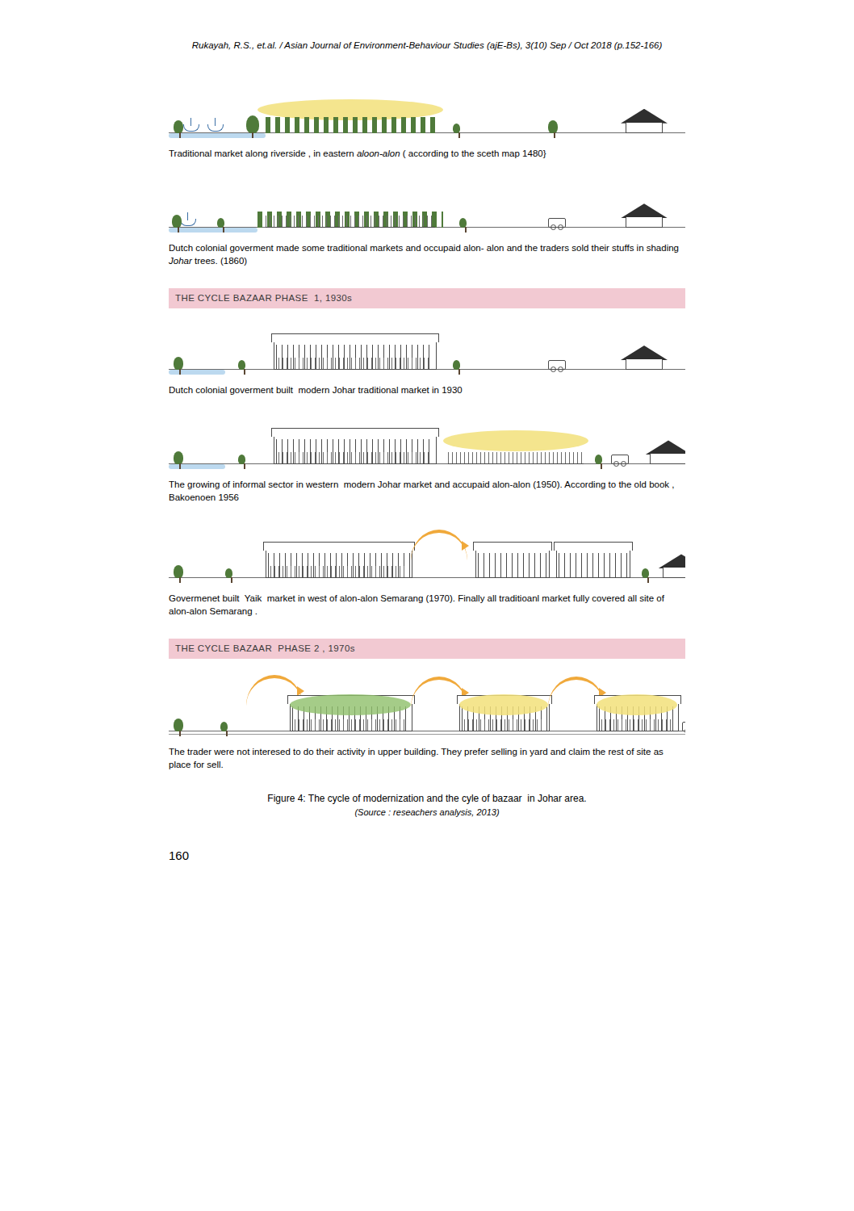Rukayah, R.S., et.al. / Asian Journal of Environment-Behaviour Studies (ajE-Bs), 3(10) Sep / Oct 2018 (p.152-166)
Traditional market along riverside , in eastern aloon-alon ( according to the sceth map 1480}
Dutch colonial goverment made some traditional markets and occupaid alon- alon and the traders sold their stuffs in shading Johar trees. (1860)
THE CYCLE BAZAAR PHASE 1, 1930s
Dutch colonial goverment built modern Johar traditional market in 1930
The growing of informal sector in western modern Johar market and accupaid alon-alon (1950). According to the old book , Bakoenoen 1956
Govermenet built Yaik market in west of alon-alon Semarang (1970). Finally all traditioanl market fully covered all site of alon-alon Semarang .
THE CYCLE BAZAAR PHASE 2 , 1970s
The trader were not interesed to do their activity in upper building. They prefer selling in yard and claim the rest of site as place for sell.
Figure 4: The cycle of modernization and the cyle of bazaar in Johar area.
(Source : reseachers analysis, 2013)
160